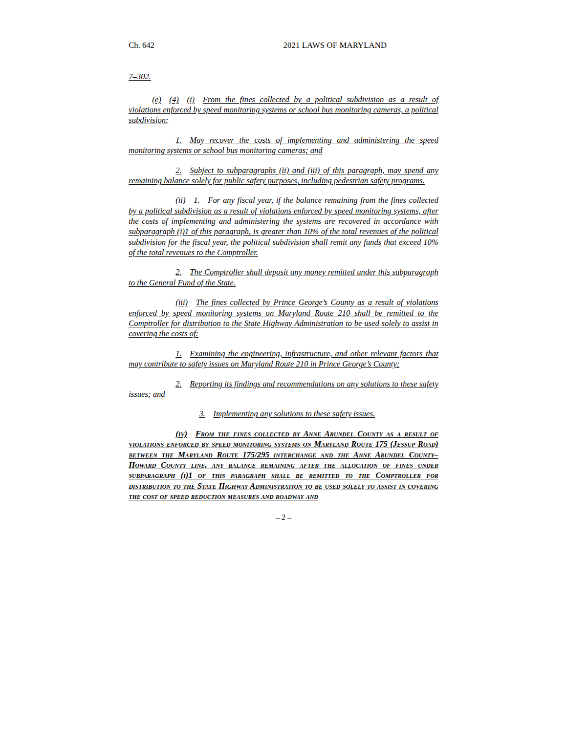Ch. 642 2021 LAWS OF MARYLAND
7–302.
(e) (4) (i) From the fines collected by a political subdivision as a result of violations enforced by speed monitoring systems or school bus monitoring cameras, a political subdivision:
1. May recover the costs of implementing and administering the speed monitoring systems or school bus monitoring cameras; and
2. Subject to subparagraphs (ii) and (iii) of this paragraph, may spend any remaining balance solely for public safety purposes, including pedestrian safety programs.
(ii) 1. For any fiscal year, if the balance remaining from the fines collected by a political subdivision as a result of violations enforced by speed monitoring systems, after the costs of implementing and administering the systems are recovered in accordance with subparagraph (i)1 of this paragraph, is greater than 10% of the total revenues of the political subdivision for the fiscal year, the political subdivision shall remit any funds that exceed 10% of the total revenues to the Comptroller.
2. The Comptroller shall deposit any money remitted under this subparagraph to the General Fund of the State.
(iii) The fines collected by Prince George’s County as a result of violations enforced by speed monitoring systems on Maryland Route 210 shall be remitted to the Comptroller for distribution to the State Highway Administration to be used solely to assist in covering the costs of:
1. Examining the engineering, infrastructure, and other relevant factors that may contribute to safety issues on Maryland Route 210 in Prince George’s County;
2. Reporting its findings and recommendations on any solutions to these safety issues; and
3. Implementing any solutions to these safety issues.
(iv) From the fines collected by Anne Arundel County as a result of violations enforced by speed monitoring systems on Maryland Route 175 (Jessup Road) between the Maryland Route 175/295 interchange and the Anne Arundel County–Howard County line, any balance remaining after the allocation of fines under subparagraph (i)1 of this paragraph shall be remitted to the Comptroller for distribution to the State Highway Administration to be used solely to assist in covering the cost of speed reduction measures and roadway and
– 2 –